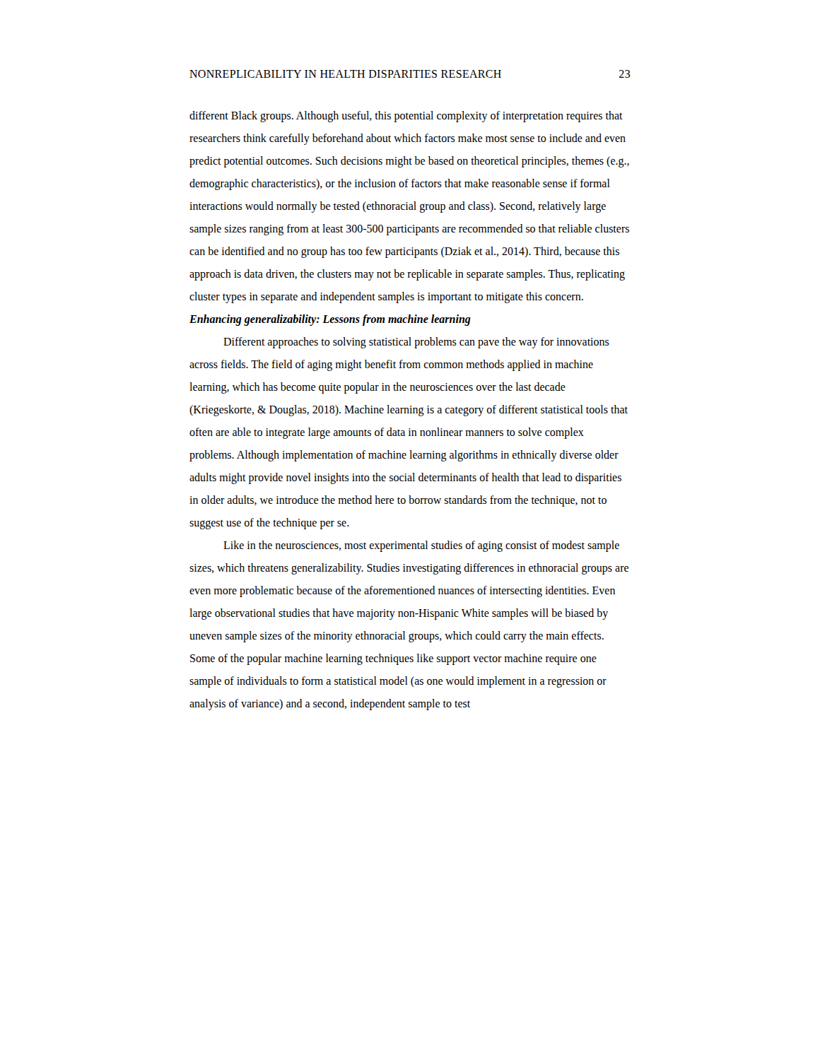Nonreplicability in Health Disparities Research 23
different Black groups. Although useful, this potential complexity of interpretation requires that researchers think carefully beforehand about which factors make most sense to include and even predict potential outcomes. Such decisions might be based on theoretical principles, themes (e.g., demographic characteristics), or the inclusion of factors that make reasonable sense if formal interactions would normally be tested (ethnoracial group and class). Second, relatively large sample sizes ranging from at least 300-500 participants are recommended so that reliable clusters can be identified and no group has too few participants (Dziak et al., 2014). Third, because this approach is data driven, the clusters may not be replicable in separate samples. Thus, replicating cluster types in separate and independent samples is important to mitigate this concern.
Enhancing generalizability: Lessons from machine learning
Different approaches to solving statistical problems can pave the way for innovations across fields. The field of aging might benefit from common methods applied in machine learning, which has become quite popular in the neurosciences over the last decade (Kriegeskorte, & Douglas, 2018). Machine learning is a category of different statistical tools that often are able to integrate large amounts of data in nonlinear manners to solve complex problems. Although implementation of machine learning algorithms in ethnically diverse older adults might provide novel insights into the social determinants of health that lead to disparities in older adults, we introduce the method here to borrow standards from the technique, not to suggest use of the technique per se.
Like in the neurosciences, most experimental studies of aging consist of modest sample sizes, which threatens generalizability. Studies investigating differences in ethnoracial groups are even more problematic because of the aforementioned nuances of intersecting identities. Even large observational studies that have majority non-Hispanic White samples will be biased by uneven sample sizes of the minority ethnoracial groups, which could carry the main effects. Some of the popular machine learning techniques like support vector machine require one sample of individuals to form a statistical model (as one would implement in a regression or analysis of variance) and a second, independent sample to test